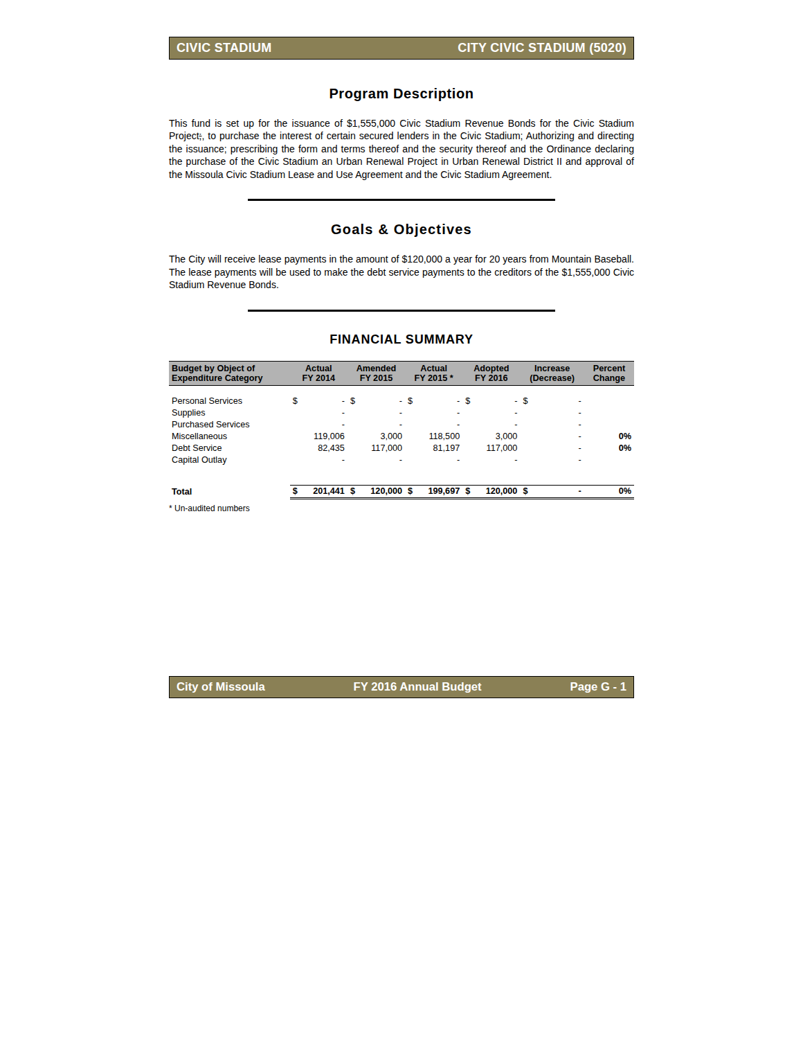CIVIC STADIUM CITY CIVIC STADIUM (5020)
Program Description
This fund is set up for the issuance of $1,555,000 Civic Stadium Revenue Bonds for the Civic Stadium Project;, to purchase the interest of certain secured lenders in the Civic Stadium; Authorizing and directing the issuance; prescribing the form and terms thereof and the security thereof and the Ordinance declaring the purchase of the Civic Stadium an Urban Renewal Project in Urban Renewal District II and approval of the Missoula Civic Stadium Lease and Use Agreement and the Civic Stadium Agreement.
Goals & Objectives
The City will receive lease payments in the amount of $120,000 a year for 20 years from Mountain Baseball. The lease payments will be used to make the debt service payments to the creditors of the $1,555,000 Civic Stadium Revenue Bonds.
FINANCIAL SUMMARY
| Budget by Object of Expenditure Category | Actual FY 2014 | Amended FY 2015 | Actual FY 2015 * | Adopted FY 2016 | Increase (Decrease) | Percent Change |
| --- | --- | --- | --- | --- | --- | --- |
| Personal Services | $ | - | $ | - | $ | - | $ | - | $ | - | |
| Supplies | | - | | - | | - | | - | | - | |
| Purchased Services | | - | | - | | - | | - | | - | |
| Miscellaneous | | 119,006 | | 3,000 | | 118,500 | | 3,000 | | - | 0% |
| Debt Service | | 82,435 | | 117,000 | | 81,197 | | 117,000 | | - | 0% |
| Capital Outlay | | - | | - | | - | | - | | - | |
| Total | $ | 201,441 | $ | 120,000 | $ | 199,697 | $ | 120,000 | $ | - | 0% |
* Un-audited numbers
City of Missoula FY 2016 Annual Budget Page G - 1